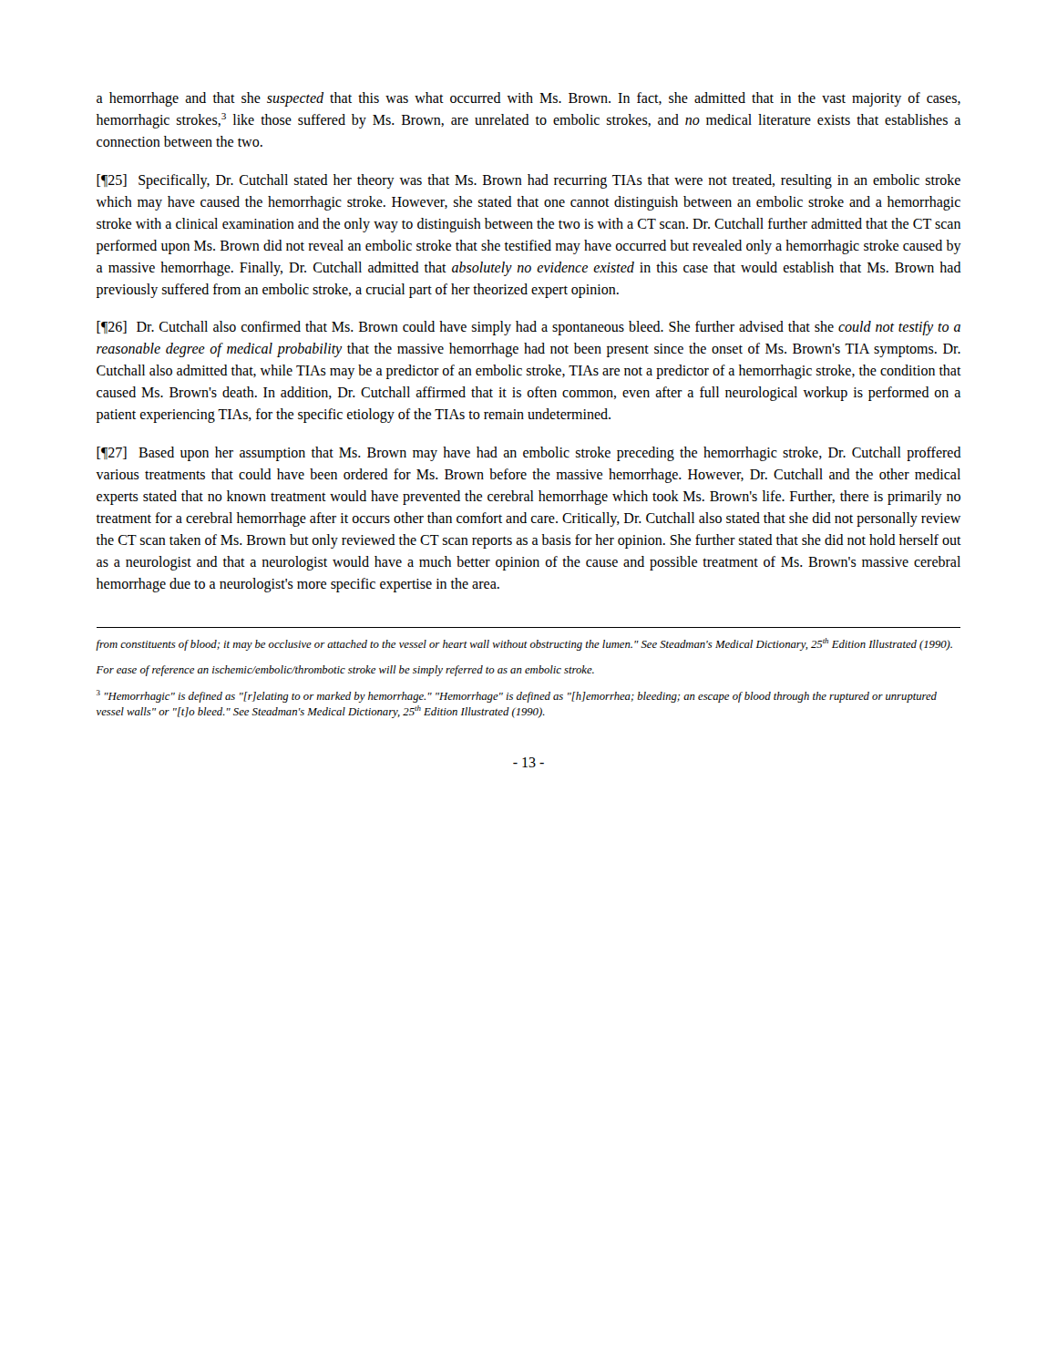a hemorrhage and that she suspected that this was what occurred with Ms. Brown. In fact, she admitted that in the vast majority of cases, hemorrhagic strokes,3 like those suffered by Ms. Brown, are unrelated to embolic strokes, and no medical literature exists that establishes a connection between the two.
[¶25] Specifically, Dr. Cutchall stated her theory was that Ms. Brown had recurring TIAs that were not treated, resulting in an embolic stroke which may have caused the hemorrhagic stroke. However, she stated that one cannot distinguish between an embolic stroke and a hemorrhagic stroke with a clinical examination and the only way to distinguish between the two is with a CT scan. Dr. Cutchall further admitted that the CT scan performed upon Ms. Brown did not reveal an embolic stroke that she testified may have occurred but revealed only a hemorrhagic stroke caused by a massive hemorrhage. Finally, Dr. Cutchall admitted that absolutely no evidence existed in this case that would establish that Ms. Brown had previously suffered from an embolic stroke, a crucial part of her theorized expert opinion.
[¶26] Dr. Cutchall also confirmed that Ms. Brown could have simply had a spontaneous bleed. She further advised that she could not testify to a reasonable degree of medical probability that the massive hemorrhage had not been present since the onset of Ms. Brown's TIA symptoms. Dr. Cutchall also admitted that, while TIAs may be a predictor of an embolic stroke, TIAs are not a predictor of a hemorrhagic stroke, the condition that caused Ms. Brown's death. In addition, Dr. Cutchall affirmed that it is often common, even after a full neurological workup is performed on a patient experiencing TIAs, for the specific etiology of the TIAs to remain undetermined.
[¶27] Based upon her assumption that Ms. Brown may have had an embolic stroke preceding the hemorrhagic stroke, Dr. Cutchall proffered various treatments that could have been ordered for Ms. Brown before the massive hemorrhage. However, Dr. Cutchall and the other medical experts stated that no known treatment would have prevented the cerebral hemorrhage which took Ms. Brown's life. Further, there is primarily no treatment for a cerebral hemorrhage after it occurs other than comfort and care. Critically, Dr. Cutchall also stated that she did not personally review the CT scan taken of Ms. Brown but only reviewed the CT scan reports as a basis for her opinion. She further stated that she did not hold herself out as a neurologist and that a neurologist would have a much better opinion of the cause and possible treatment of Ms. Brown's massive cerebral hemorrhage due to a neurologist's more specific expertise in the area.
from constituents of blood; it may be occlusive or attached to the vessel or heart wall without obstructing the lumen." See Steadman's Medical Dictionary, 25th Edition Illustrated (1990).
For ease of reference an ischemic/embolic/thrombotic stroke will be simply referred to as an embolic stroke.
3 "Hemorrhagic" is defined as "[r]elating to or marked by hemorrhage." "Hemorrhage" is defined as "[h]emorrhea; bleeding; an escape of blood through the ruptured or unruptured vessel walls" or "[t]o bleed." See Steadman's Medical Dictionary, 25th Edition Illustrated (1990).
- 13 -